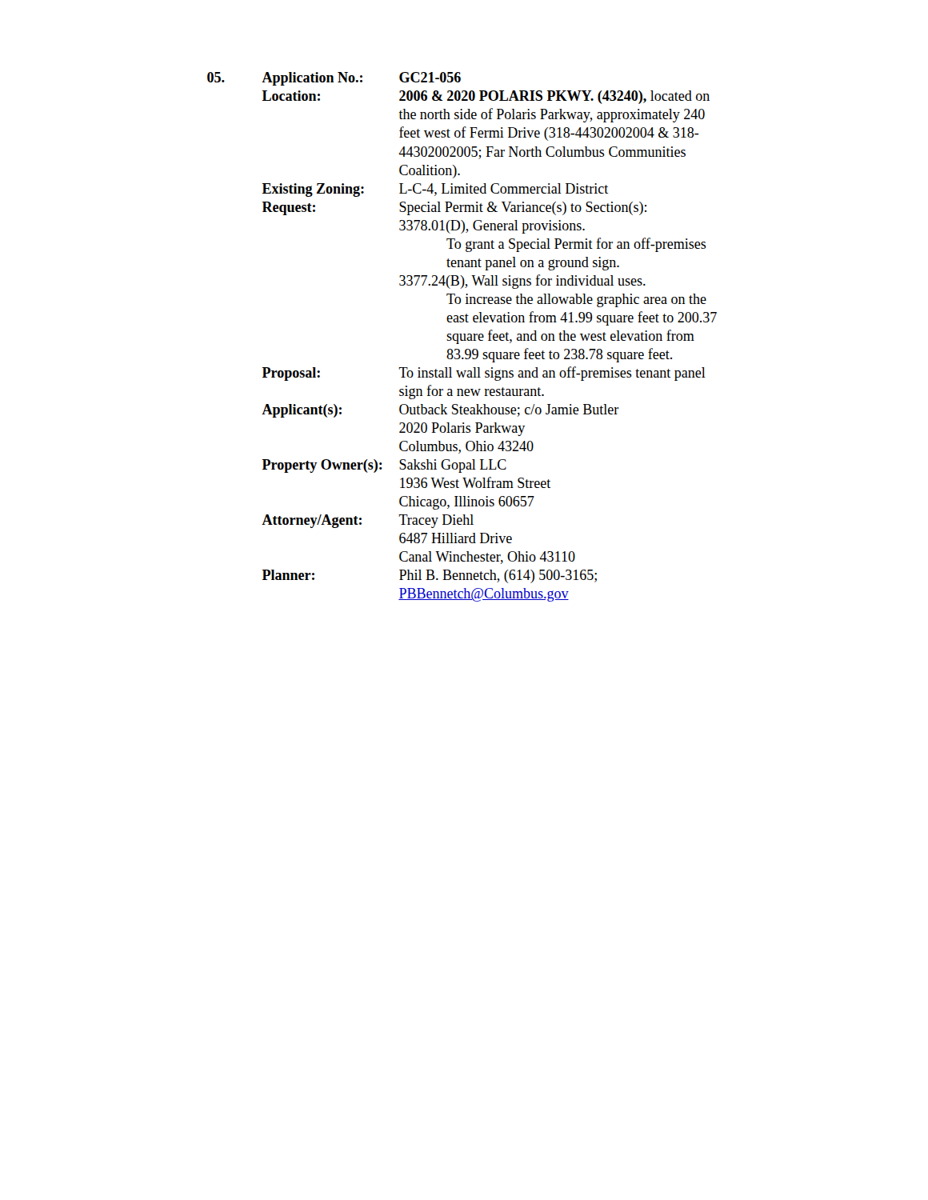| 05. | Application No.: | GC21-056 |
| | Location: | 2006 & 2020 POLARIS PKWY. (43240), located on the north side of Polaris Parkway, approximately 240 feet west of Fermi Drive (318-44302002004 & 318-44302002005; Far North Columbus Communities Coalition). |
| | Existing Zoning: | L-C-4, Limited Commercial District |
| | Request: | Special Permit & Variance(s) to Section(s): |
| | | 3378.01(D), General provisions. |
| | | To grant a Special Permit for an off-premises tenant panel on a ground sign. |
| | | 3377.24(B), Wall signs for individual uses. |
| | | To increase the allowable graphic area on the east elevation from 41.99 square feet to 200.37 square feet, and on the west elevation from 83.99 square feet to 238.78 square feet. |
| | Proposal: | To install wall signs and an off-premises tenant panel sign for a new restaurant. |
| | Applicant(s): | Outback Steakhouse; c/o Jamie Butler |
| | | 2020 Polaris Parkway |
| | | Columbus, Ohio 43240 |
| | Property Owner(s): | Sakshi Gopal LLC |
| | | 1936 West Wolfram Street |
| | | Chicago, Illinois 60657 |
| | Attorney/Agent: | Tracey Diehl |
| | | 6487 Hilliard Drive |
| | | Canal Winchester, Ohio 43110 |
| | Planner: | Phil B. Bennetch, (614) 500-3165; PBBennetch@Columbus.gov |